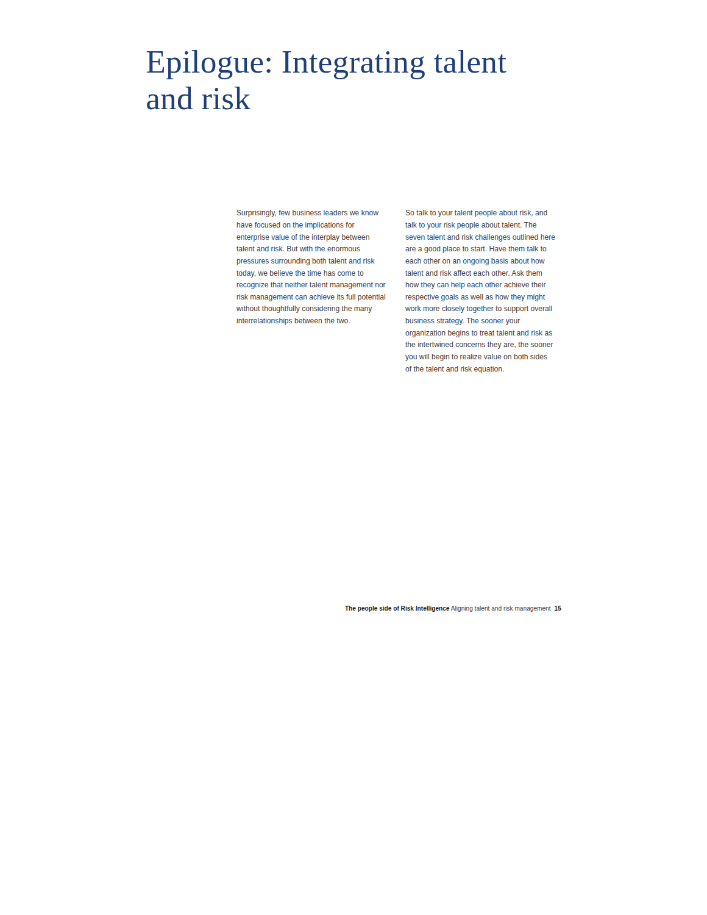Epilogue: Integrating talent
and risk
Surprisingly, few business leaders we know have focused on the implications for enterprise value of the interplay between talent and risk. But with the enormous pressures surrounding both talent and risk today, we believe the time has come to recognize that neither talent management nor risk management can achieve its full potential without thoughtfully considering the many interrelationships between the two.
So talk to your talent people about risk, and talk to your risk people about talent. The seven talent and risk challenges outlined here are a good place to start. Have them talk to each other on an ongoing basis about how talent and risk affect each other. Ask them how they can help each other achieve their respective goals as well as how they might work more closely together to support overall business strategy. The sooner your organization begins to treat talent and risk as the intertwined concerns they are, the sooner you will begin to realize value on both sides of the talent and risk equation.
The people side of Risk Intelligence Aligning talent and risk management15